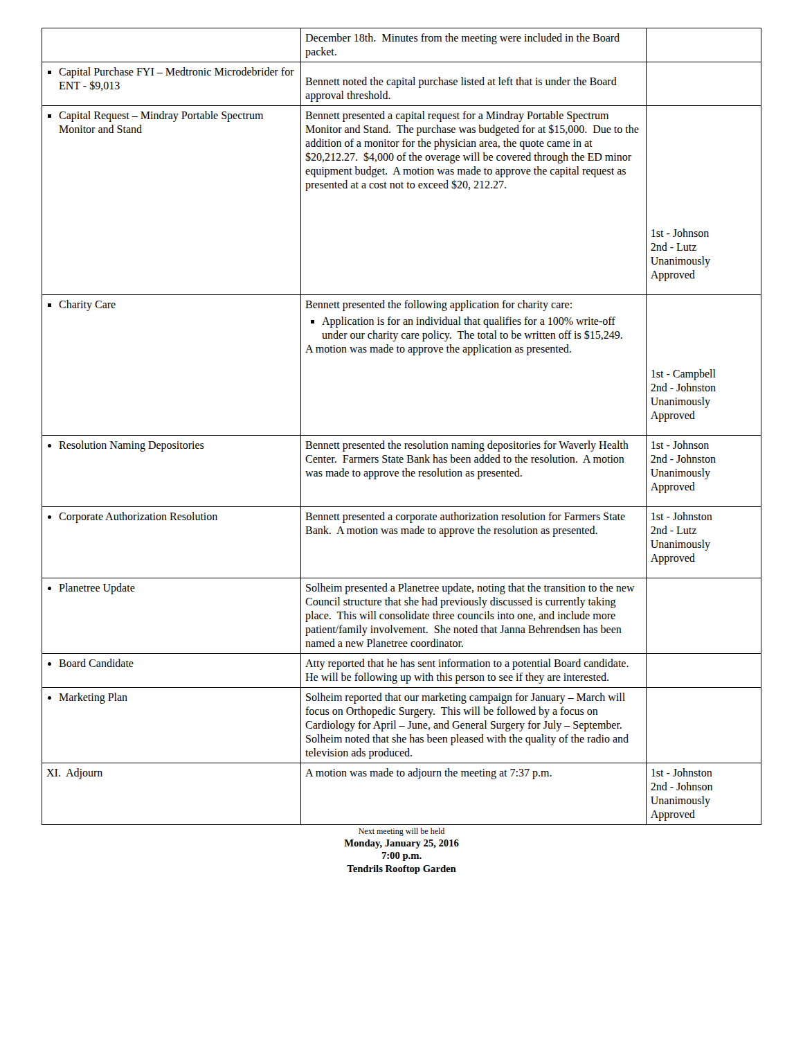| | December 18th. Minutes from the meeting were included in the Board packet. | |
| Capital Purchase FYI – Medtronic Microdebrider for ENT - $9,013 | Bennett noted the capital purchase listed at left that is under the Board approval threshold. | |
| Capital Request – Mindray Portable Spectrum Monitor and Stand | Bennett presented a capital request for a Mindray Portable Spectrum Monitor and Stand. The purchase was budgeted for at $15,000. Due to the addition of a monitor for the physician area, the quote came in at $20,212.27. $4,000 of the overage will be covered through the ED minor equipment budget. A motion was made to approve the capital request as presented at a cost not to exceed $20, 212.27. | 1st - Johnson 2nd - Lutz Unanimously Approved |
| Charity Care | Bennett presented the following application for charity care: Application is for an individual that qualifies for a 100% write-off under our charity care policy. The total to be written off is $15,249. A motion was made to approve the application as presented. | 1st - Campbell 2nd - Johnston Unanimously Approved |
| Resolution Naming Depositories | Bennett presented the resolution naming depositories for Waverly Health Center. Farmers State Bank has been added to the resolution. A motion was made to approve the resolution as presented. | 1st - Johnson 2nd - Johnston Unanimously Approved |
| Corporate Authorization Resolution | Bennett presented a corporate authorization resolution for Farmers State Bank. A motion was made to approve the resolution as presented. | 1st - Johnston 2nd - Lutz Unanimously Approved |
| Planetree Update | Solheim presented a Planetree update, noting that the transition to the new Council structure that she had previously discussed is currently taking place. This will consolidate three councils into one, and include more patient/family involvement. She noted that Janna Behrendsen has been named a new Planetree coordinator. | |
| Board Candidate | Atty reported that he has sent information to a potential Board candidate. He will be following up with this person to see if they are interested. | |
| Marketing Plan | Solheim reported that our marketing campaign for January – March will focus on Orthopedic Surgery. This will be followed by a focus on Cardiology for April – June, and General Surgery for July – September. Solheim noted that she has been pleased with the quality of the radio and television ads produced. | |
| XI. Adjourn | A motion was made to adjourn the meeting at 7:37 p.m. | 1st - Johnston 2nd - Johnson Unanimously Approved |
Next meeting will be held
Monday, January 25, 2016
7:00 p.m.
Tendrils Rooftop Garden